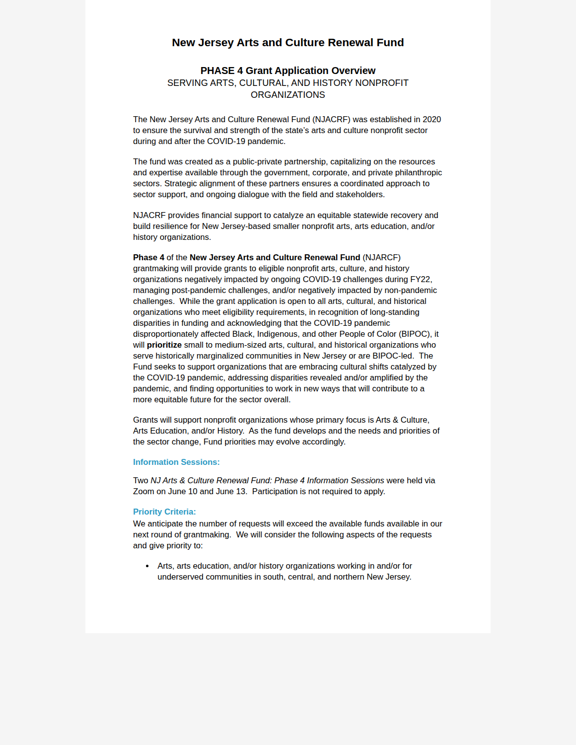New Jersey Arts and Culture Renewal Fund
PHASE 4 Grant Application Overview
SERVING ARTS, CULTURAL, AND HISTORY NONPROFIT ORGANIZATIONS
The New Jersey Arts and Culture Renewal Fund (NJACRF) was established in 2020 to ensure the survival and strength of the state’s arts and culture nonprofit sector during and after the COVID-19 pandemic.
The fund was created as a public-private partnership, capitalizing on the resources and expertise available through the government, corporate, and private philanthropic sectors. Strategic alignment of these partners ensures a coordinated approach to sector support, and ongoing dialogue with the field and stakeholders.
NJACRF provides financial support to catalyze an equitable statewide recovery and build resilience for New Jersey-based smaller nonprofit arts, arts education, and/or history organizations.
Phase 4 of the New Jersey Arts and Culture Renewal Fund (NJARCF) grantmaking will provide grants to eligible nonprofit arts, culture, and history organizations negatively impacted by ongoing COVID-19 challenges during FY22, managing post-pandemic challenges, and/or negatively impacted by non-pandemic challenges. While the grant application is open to all arts, cultural, and historical organizations who meet eligibility requirements, in recognition of long-standing disparities in funding and acknowledging that the COVID-19 pandemic disproportionately affected Black, Indigenous, and other People of Color (BIPOC), it will prioritize small to medium-sized arts, cultural, and historical organizations who serve historically marginalized communities in New Jersey or are BIPOC-led. The Fund seeks to support organizations that are embracing cultural shifts catalyzed by the COVID-19 pandemic, addressing disparities revealed and/or amplified by the pandemic, and finding opportunities to work in new ways that will contribute to a more equitable future for the sector overall.
Grants will support nonprofit organizations whose primary focus is Arts & Culture, Arts Education, and/or History. As the fund develops and the needs and priorities of the sector change, Fund priorities may evolve accordingly.
Information Sessions:
Two NJ Arts & Culture Renewal Fund: Phase 4 Information Sessions were held via Zoom on June 10 and June 13. Participation is not required to apply.
Priority Criteria:
We anticipate the number of requests will exceed the available funds available in our next round of grantmaking. We will consider the following aspects of the requests and give priority to:
Arts, arts education, and/or history organizations working in and/or for underserved communities in south, central, and northern New Jersey.